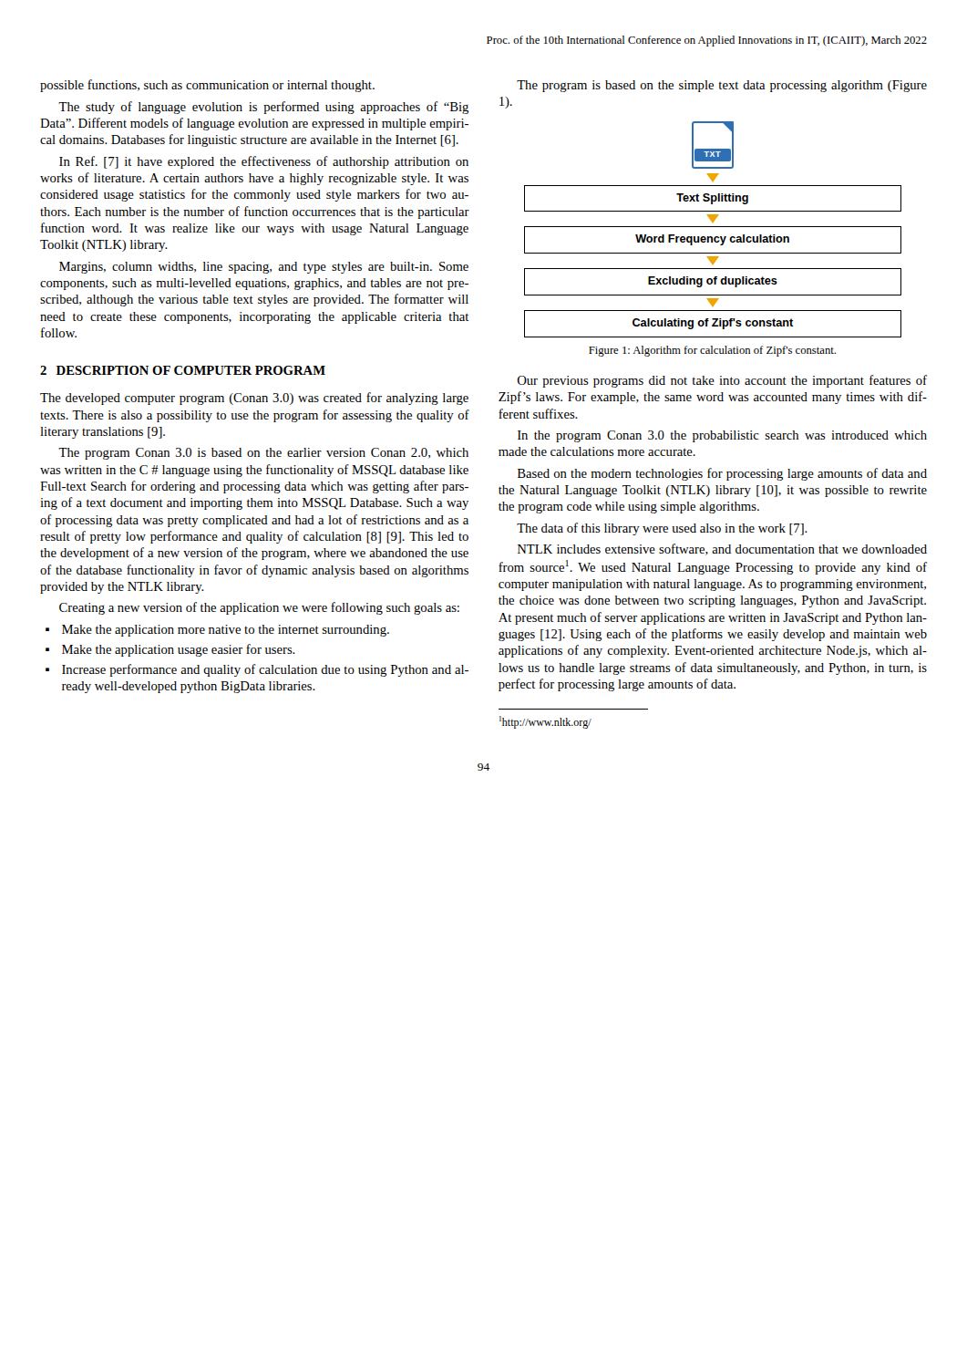Proc. of the 10th International Conference on Applied Innovations in IT, (ICAIIT), March 2022
possible functions, such as communication or internal thought.
The study of language evolution is performed using approaches of “Big Data”. Different models of language evolution are expressed in multiple empirical domains. Databases for linguistic structure are available in the Internet [6].
In Ref. [7] it have explored the effectiveness of authorship attribution on works of literature. A certain authors have a highly recognizable style. It was considered usage statistics for the commonly used style markers for two authors. Each number is the number of function occurrences that is the particular function word. It was realize like our ways with usage Natural Language Toolkit (NTLK) library.
Margins, column widths, line spacing, and type styles are built-in. Some components, such as multi-levelled equations, graphics, and tables are not prescribed, although the various table text styles are provided. The formatter will need to create these components, incorporating the applicable criteria that follow.
2 DESCRIPTION OF COMPUTER PROGRAM
The developed computer program (Conan 3.0) was created for analyzing large texts. There is also a possibility to use the program for assessing the quality of literary translations [9].
The program Conan 3.0 is based on the earlier version Conan 2.0, which was written in the C # language using the functionality of MSSQL database like Full-text Search for ordering and processing data which was getting after parsing of a text document and importing them into MSSQL Database. Such a way of processing data was pretty complicated and had a lot of restrictions and as a result of pretty low performance and quality of calculation [8] [9]. This led to the development of a new version of the program, where we abandoned the use of the database functionality in favor of dynamic analysis based on algorithms provided by the NTLK library.
Creating a new version of the application we were following such goals as:
Make the application more native to the internet surrounding.
Make the application usage easier for users.
Increase performance and quality of calculation due to using Python and already well-developed python BigData libraries.
The program is based on the simple text data processing algorithm (Figure 1).
TXT
Text Splitting
Word Frequency calculation
Excluding of duplicates
Calculating of Zipf's constant
Figure 1: Algorithm for calculation of Zipf's constant.
Our previous programs did not take into account the important features of Zipf’s laws. For example, the same word was accounted many times with different suffixes.
In the program Conan 3.0 the probabilistic search was introduced which made the calculations more accurate.
Based on the modern technologies for processing large amounts of data and the Natural Language Toolkit (NTLK) library [10], it was possible to rewrite the program code while using simple algorithms.
The data of this library were used also in the work [7].
NTLK includes extensive software, and documentation that we downloaded from source1. We used Natural Language Processing to provide any kind of computer manipulation with natural language. As to programming environment, the choice was done between two scripting languages, Python and JavaScript. At present much of server applications are written in JavaScript and Python languages [12]. Using each of the platforms we easily develop and maintain web applications of any complexity. Event-oriented architecture Node.js, which allows us to handle large streams of data simultaneously, and Python, in turn, is perfect for processing large amounts of data.
1http://www.nltk.org/
94